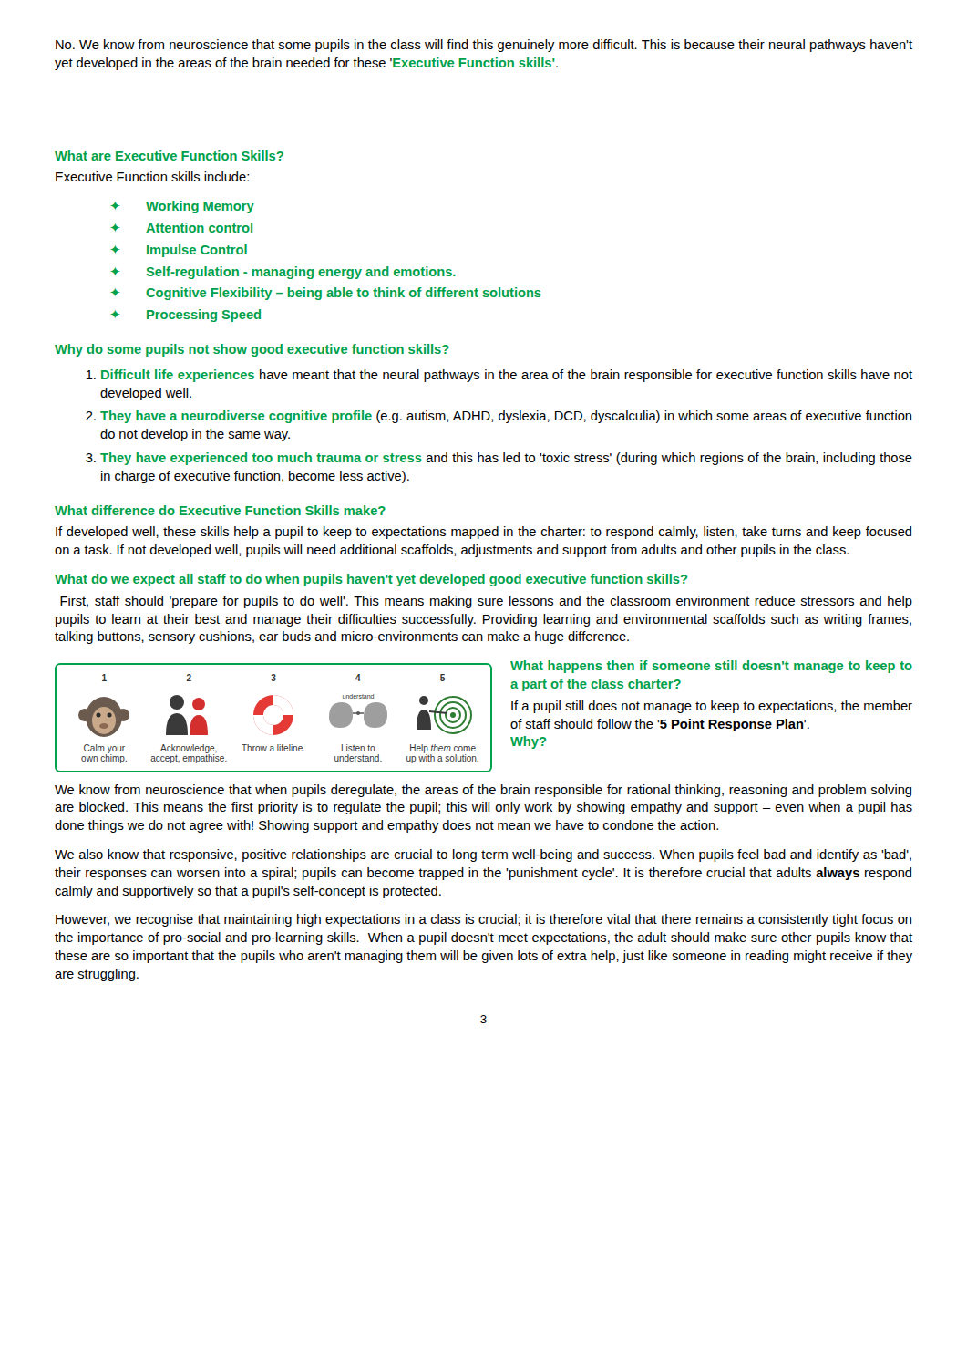No. We know from neuroscience that some pupils in the class will find this genuinely more difficult. This is because their neural pathways haven't yet developed in the areas of the brain needed for these 'Executive Function skills'.
What are Executive Function Skills?
Executive Function skills include:
Working Memory
Attention control
Impulse Control
Self-regulation - managing energy and emotions.
Cognitive Flexibility – being able to think of different solutions
Processing Speed
Why do some pupils not show good executive function skills?
Difficult life experiences have meant that the neural pathways in the area of the brain responsible for executive function skills have not developed well.
They have a neurodiverse cognitive profile (e.g. autism, ADHD, dyslexia, DCD, dyscalculia) in which some areas of executive function do not develop in the same way.
They have experienced too much trauma or stress and this has led to 'toxic stress' (during which regions of the brain, including those in charge of executive function, become less active).
What difference do Executive Function Skills make?
If developed well, these skills help a pupil to keep to expectations mapped in the charter: to respond calmly, listen, take turns and keep focused on a task. If not developed well, pupils will need additional scaffolds, adjustments and support from adults and other pupils in the class.
What do we expect all staff to do when pupils haven't yet developed good executive function skills?
First, staff should 'prepare for pupils to do well'. This means making sure lessons and the classroom environment reduce stressors and help pupils to learn at their best and manage their difficulties successfully. Providing learning and environmental scaffolds such as writing frames, talking buttons, sensory cushions, ear buds and micro-environments can make a huge difference.
| 1 | 2 | 3 | 4 | 5 |
| Calm your own chimp. | Acknowledge, accept, empathise. | Throw a lifeline. | understand Listen to understand. | Help them come up with a solution. |
What happens then if someone still doesn't manage to keep to a part of the class charter?
If a pupil still does not manage to keep to expectations, the member of staff should follow the '5 Point Response Plan'.
Why?
We know from neuroscience that when pupils deregulate, the areas of the brain responsible for rational thinking, reasoning and problem solving are blocked. This means the first priority is to regulate the pupil; this will only work by showing empathy and support – even when a pupil has done things we do not agree with! Showing support and empathy does not mean we have to condone the action.
We also know that responsive, positive relationships are crucial to long term well-being and success. When pupils feel bad and identify as 'bad', their responses can worsen into a spiral; pupils can become trapped in the 'punishment cycle'. It is therefore crucial that adults always respond calmly and supportively so that a pupil's self-concept is protected.
However, we recognise that maintaining high expectations in a class is crucial; it is therefore vital that there remains a consistently tight focus on the importance of pro-social and pro-learning skills. When a pupil doesn't meet expectations, the adult should make sure other pupils know that these are so important that the pupils who aren't managing them will be given lots of extra help, just like someone in reading might receive if they are struggling.
3